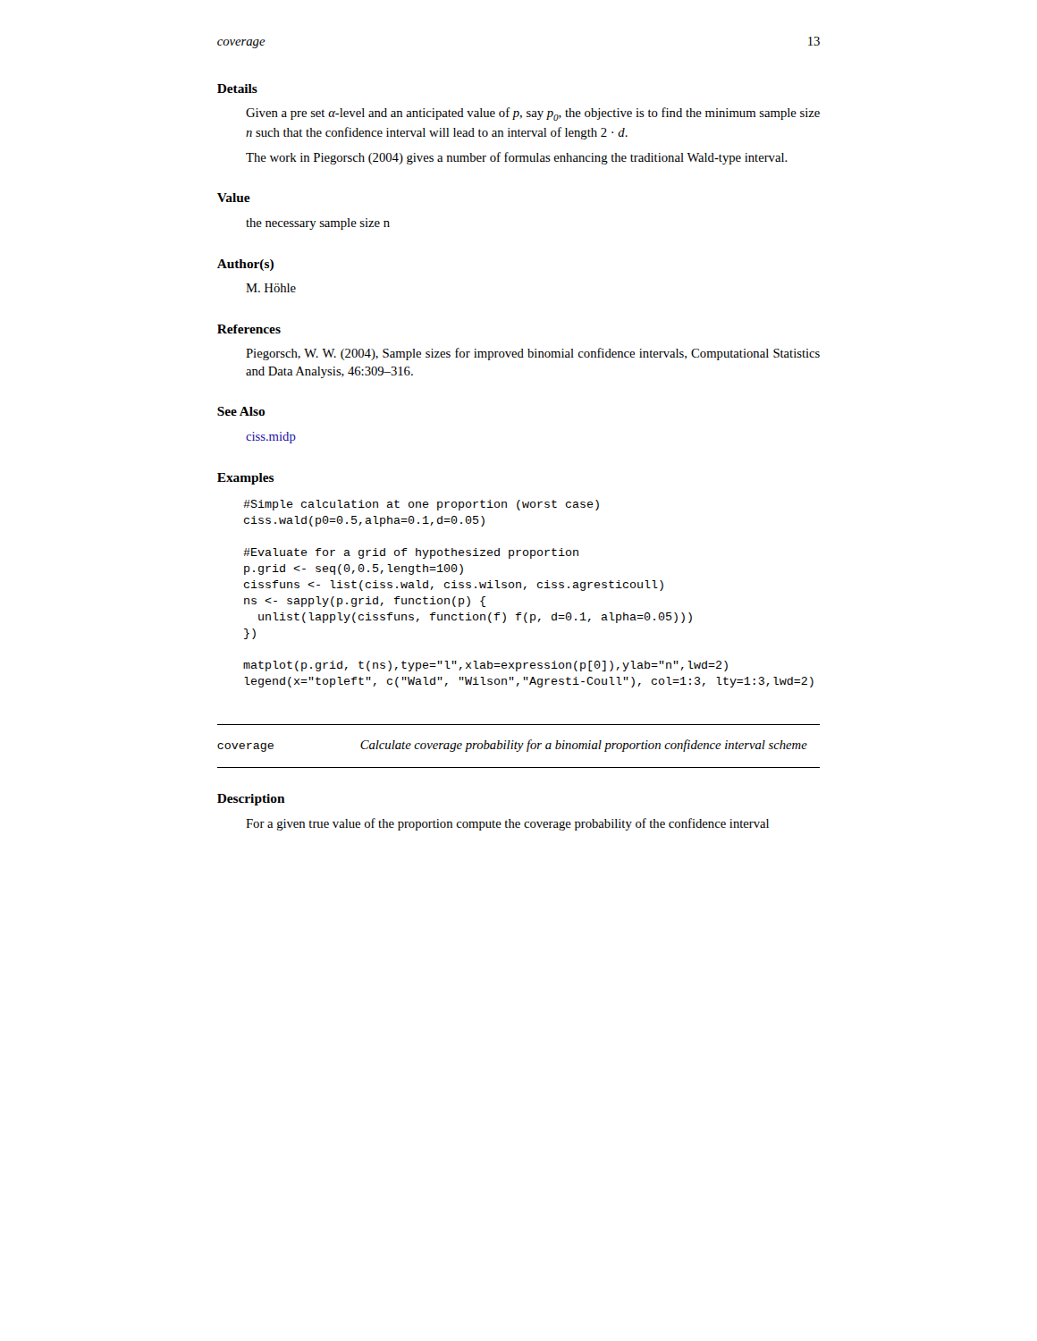coverage 13
Details
Given a pre set α-level and an anticipated value of p, say p0, the objective is to find the minimum sample size n such that the confidence interval will lead to an interval of length 2 · d.
The work in Piegorsch (2004) gives a number of formulas enhancing the traditional Wald-type interval.
Value
the necessary sample size n
Author(s)
M. Höhle
References
Piegorsch, W. W. (2004), Sample sizes for improved binomial confidence intervals, Computational Statistics and Data Analysis, 46:309–316.
See Also
ciss.midp
Examples
#Simple calculation at one proportion (worst case)
ciss.wald(p0=0.5,alpha=0.1,d=0.05)

#Evaluate for a grid of hypothesized proportion
p.grid <- seq(0,0.5,length=100)
cissfuns <- list(ciss.wald, ciss.wilson, ciss.agresticoull)
ns <- sapply(p.grid, function(p) {
  unlist(lapply(cissfuns, function(f) f(p, d=0.1, alpha=0.05)))
})

matplot(p.grid, t(ns),type="l",xlab=expression(p[0]),ylab="n",lwd=2)
legend(x="topleft", c("Wald", "Wilson","Agresti-Coull"), col=1:3, lty=1:3,lwd=2)
coverage Calculate coverage probability for a binomial proportion confidence interval scheme
Description
For a given true value of the proportion compute the coverage probability of the confidence interval